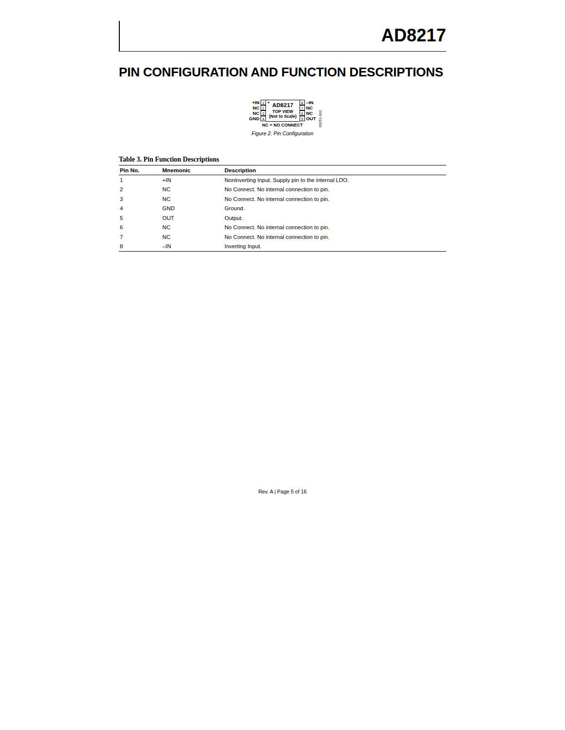AD8217
PIN CONFIGURATION AND FUNCTION DESCRIPTIONS
| +IN | 1 | AD8217 TOP VIEW (Not to Scale) | 8 | –IN |
| NC | 2 | 7 | NC |
| NC | 3 | 6 | NC |
| GND | 4 | 5 | OUT |
NC = NO CONNECT
09351-002
Figure 2. Pin Configuration
Table 3. Pin Function Descriptions
| Pin No. | Mnemonic | Description |
| --- | --- | --- |
| 1 | +IN | Noninverting Input. Supply pin to the internal LDO. |
| 2 | NC | No Connect. No internal connection to pin. |
| 3 | NC | No Connect. No internal connection to pin. |
| 4 | GND | Ground. |
| 5 | OUT | Output. |
| 6 | NC | No Connect. No internal connection to pin. |
| 7 | NC | No Connect. No internal connection to pin. |
| 8 | –IN | Inverting Input. |
Rev. A | Page 5 of 16